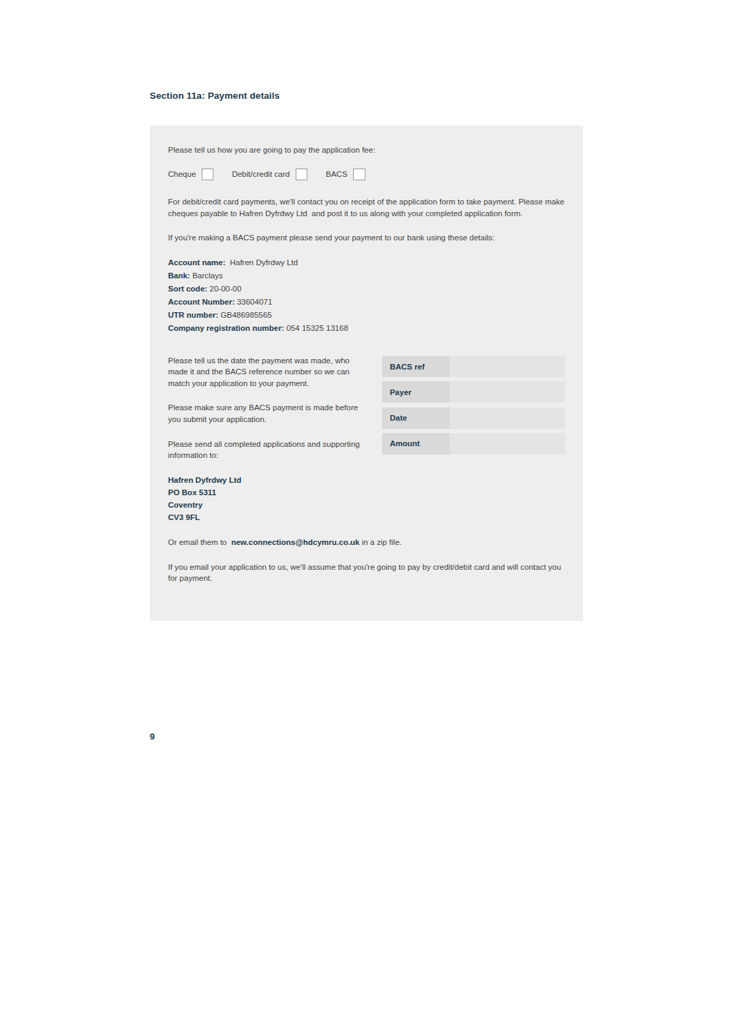Section 11a: Payment details
Please tell us how you are going to pay the application fee:
Cheque Debit/credit card BACS
For debit/credit card payments, we'll contact you on receipt of the application form to take payment. Please make cheques payable to Hafren Dyfrdwy Ltd and post it to us along with your completed application form.
If you're making a BACS payment please send your payment to our bank using these details:
Account name: Hafren Dyfrdwy Ltd
Bank: Barclays
Sort code: 20-00-00
Account Number: 33604071
UTR number: GB486985565
Company registration number: 054 15325 13168
Please tell us the date the payment was made, who made it and the BACS reference number so we can match your application to your payment.
Please make sure any BACS payment is made before you submit your application.
Please send all completed applications and supporting information to:
BACS ref
Payer
Date
Amount
Hafren Dyfrdwy Ltd
PO Box 5311
Coventry
CV3 9FL
Or email them to new.connections@hdcymru.co.uk in a zip file.
If you email your application to us, we'll assume that you're going to pay by credit/debit card and will contact you for payment.
9